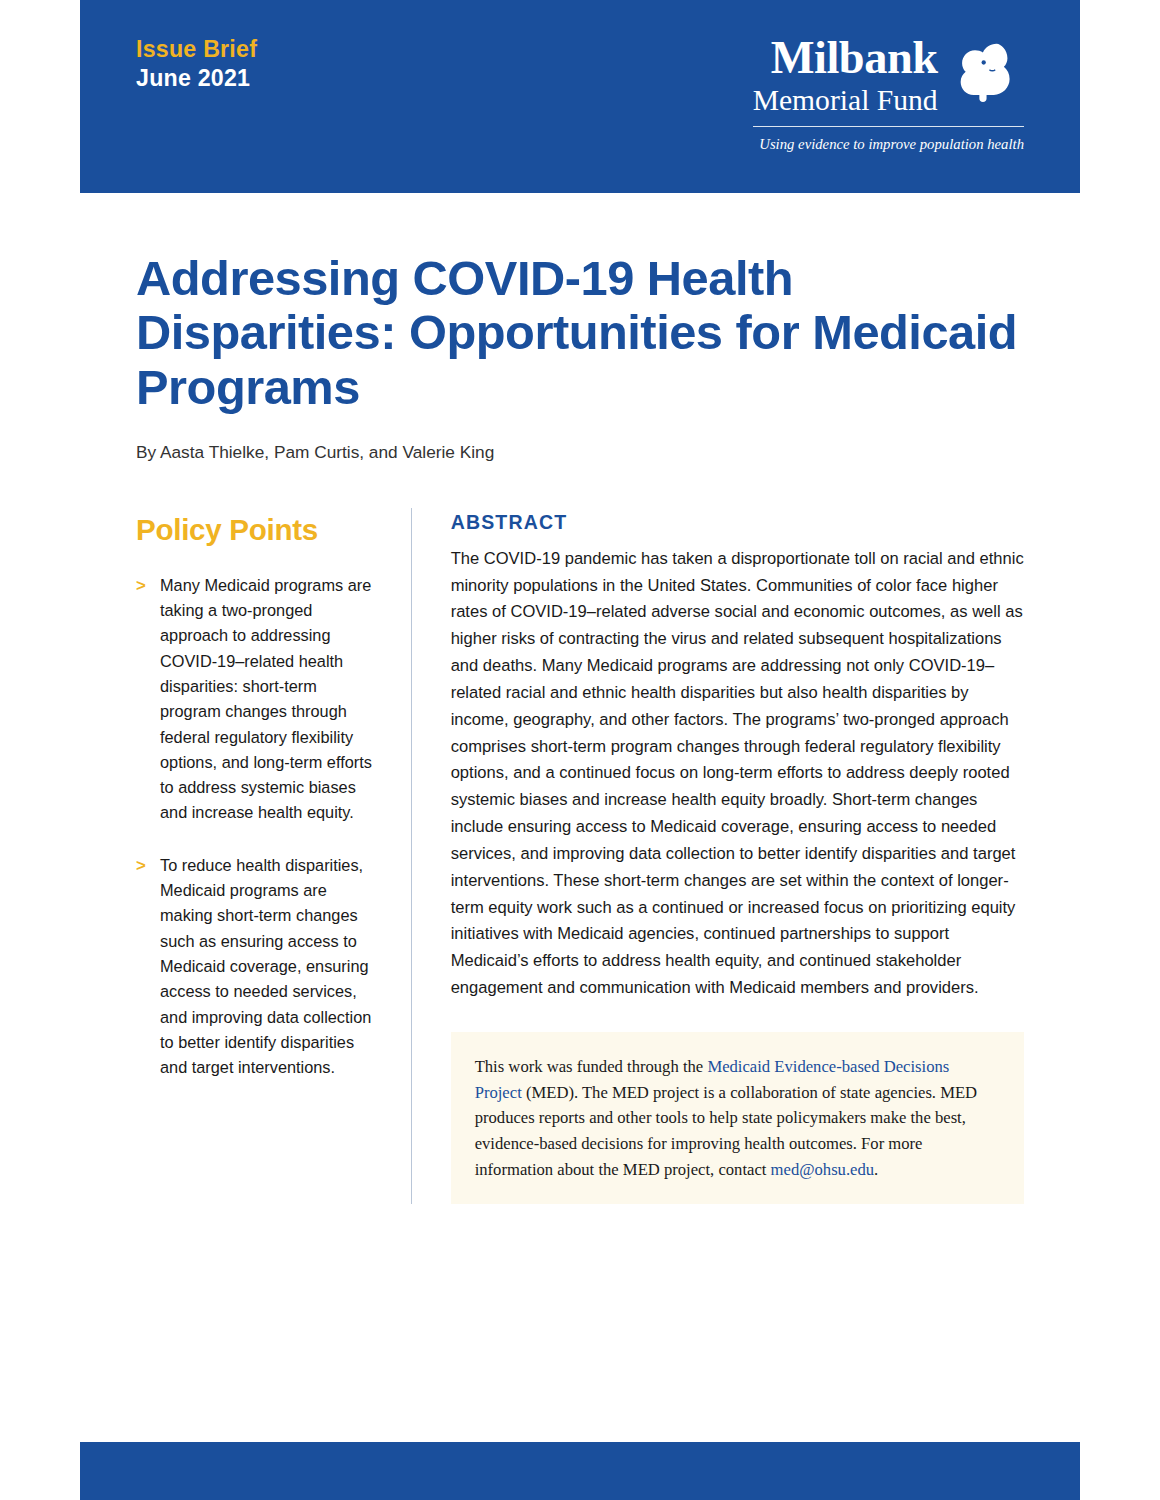Issue Brief
June 2021
Milbank
Memorial Fund
Using evidence to improve population health
Addressing COVID-19 Health Disparities: Opportunities for Medicaid Programs
By Aasta Thielke, Pam Curtis, and Valerie King
Policy Points
Many Medicaid programs are taking a two-pronged approach to addressing COVID-19–related health disparities: short-term program changes through federal regulatory flexibility options, and long-term efforts to address systemic biases and increase health equity.
To reduce health disparities, Medicaid programs are making short-term changes such as ensuring access to Medicaid coverage, ensuring access to needed services, and improving data collection to better identify disparities and target interventions.
ABSTRACT
The COVID-19 pandemic has taken a disproportionate toll on racial and ethnic minority populations in the United States. Communities of color face higher rates of COVID-19–related adverse social and economic outcomes, as well as higher risks of contracting the virus and related subsequent hospitalizations and deaths. Many Medicaid programs are addressing not only COVID-19–related racial and ethnic health disparities but also health disparities by income, geography, and other factors. The programs’ two-pronged approach comprises short-term program changes through federal regulatory flexibility options, and a continued focus on long-term efforts to address deeply rooted systemic biases and increase health equity broadly. Short-term changes include ensuring access to Medicaid coverage, ensuring access to needed services, and improving data collection to better identify disparities and target interventions. These short-term changes are set within the context of longer-term equity work such as a continued or increased focus on prioritizing equity initiatives with Medicaid agencies, continued partnerships to support Medicaid’s efforts to address health equity, and continued stakeholder engagement and communication with Medicaid members and providers.
This work was funded through the Medicaid Evidence-based Decisions Project (MED). The MED project is a collaboration of state agencies. MED produces reports and other tools to help state policymakers make the best, evidence-based decisions for improving health outcomes. For more information about the MED project, contact med@ohsu.edu.